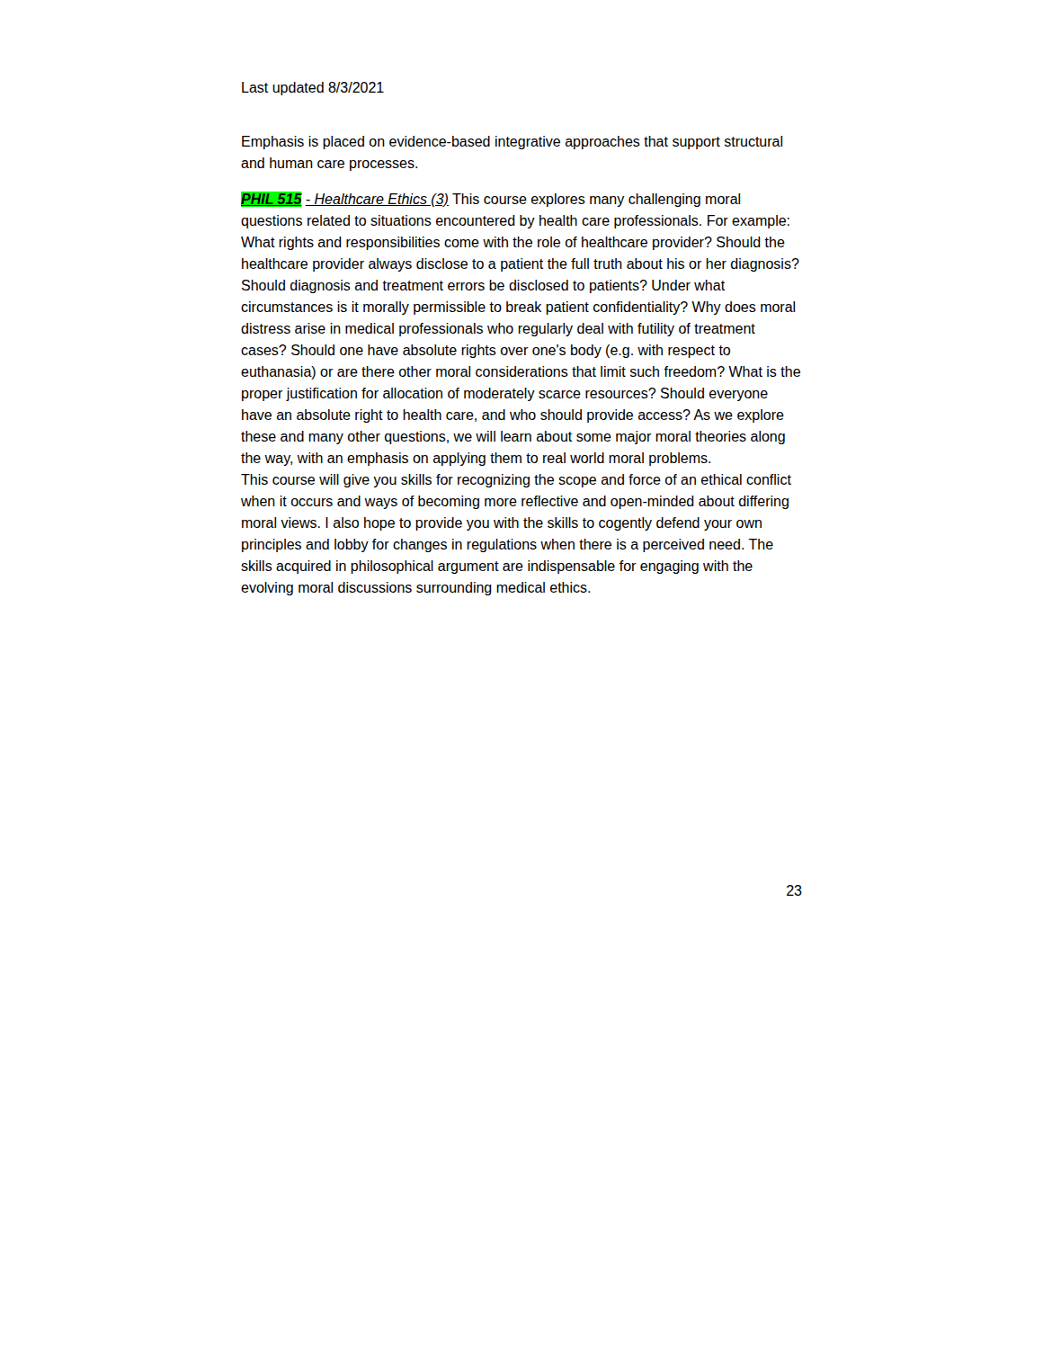Last updated 8/3/2021
Emphasis is placed on evidence-based integrative approaches that support structural and human care processes.
PHIL 515 - Healthcare Ethics (3) This course explores many challenging moral questions related to situations encountered by health care professionals. For example: What rights and responsibilities come with the role of healthcare provider? Should the healthcare provider always disclose to a patient the full truth about his or her diagnosis? Should diagnosis and treatment errors be disclosed to patients? Under what circumstances is it morally permissible to break patient confidentiality? Why does moral distress arise in medical professionals who regularly deal with futility of treatment cases? Should one have absolute rights over one's body (e.g. with respect to euthanasia) or are there other moral considerations that limit such freedom? What is the proper justification for allocation of moderately scarce resources? Should everyone have an absolute right to health care, and who should provide access? As we explore these and many other questions, we will learn about some major moral theories along the way, with an emphasis on applying them to real world moral problems.
This course will give you skills for recognizing the scope and force of an ethical conflict when it occurs and ways of becoming more reflective and open-minded about differing moral views. I also hope to provide you with the skills to cogently defend your own principles and lobby for changes in regulations when there is a perceived need. The skills acquired in philosophical argument are indispensable for engaging with the evolving moral discussions surrounding medical ethics.
23